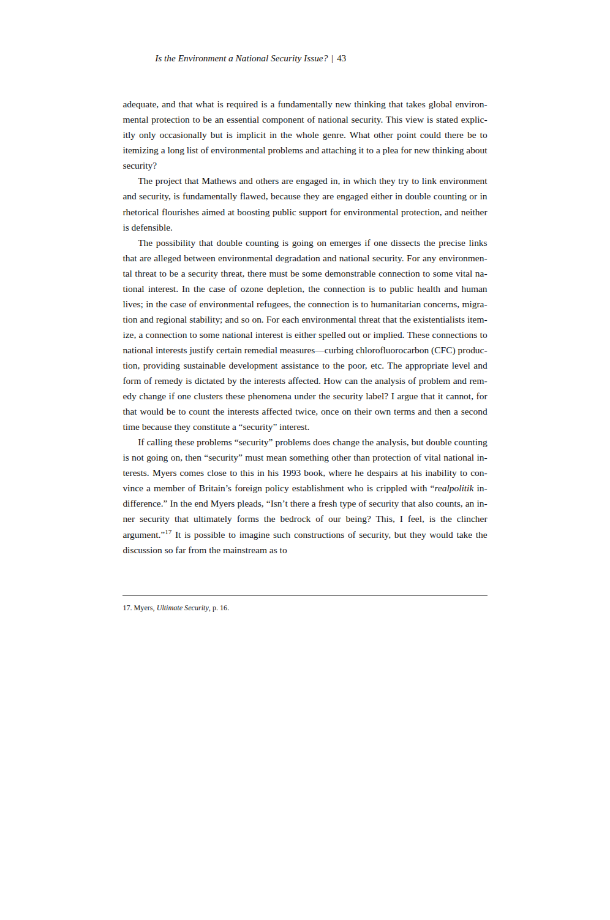Is the Environment a National Security Issue?|43
adequate, and that what is required is a fundamentally new thinking that takes global environmental protection to be an essential component of national security. This view is stated explicitly only occasionally but is implicit in the whole genre. What other point could there be to itemizing a long list of environmental problems and attaching it to a plea for new thinking about security?
The project that Mathews and others are engaged in, in which they try to link environment and security, is fundamentally flawed, because they are engaged either in double counting or in rhetorical flourishes aimed at boosting public support for environmental protection, and neither is defensible.
The possibility that double counting is going on emerges if one dissects the precise links that are alleged between environmental degradation and national security. For any environmental threat to be a security threat, there must be some demonstrable connection to some vital national interest. In the case of ozone depletion, the connection is to public health and human lives; in the case of environmental refugees, the connection is to humanitarian concerns, migration and regional stability; and so on. For each environmental threat that the existentialists itemize, a connection to some national interest is either spelled out or implied. These connections to national interests justify certain remedial measures—curbing chlorofluorocarbon (CFC) production, providing sustainable development assistance to the poor, etc. The appropriate level and form of remedy is dictated by the interests affected. How can the analysis of problem and remedy change if one clusters these phenomena under the security label? I argue that it cannot, for that would be to count the interests affected twice, once on their own terms and then a second time because they constitute a “security” interest.
If calling these problems “security” problems does change the analysis, but double counting is not going on, then “security” must mean something other than protection of vital national interests. Myers comes close to this in his 1993 book, where he despairs at his inability to convince a member of Britain’s foreign policy establishment who is crippled with “realpolitik indifference.” In the end Myers pleads, “Isn’t there a fresh type of security that also counts, an inner security that ultimately forms the bedrock of our being? This, I feel, is the clincher argument.”17 It is possible to imagine such constructions of security, but they would take the discussion so far from the mainstream as to
17. Myers, Ultimate Security, p. 16.